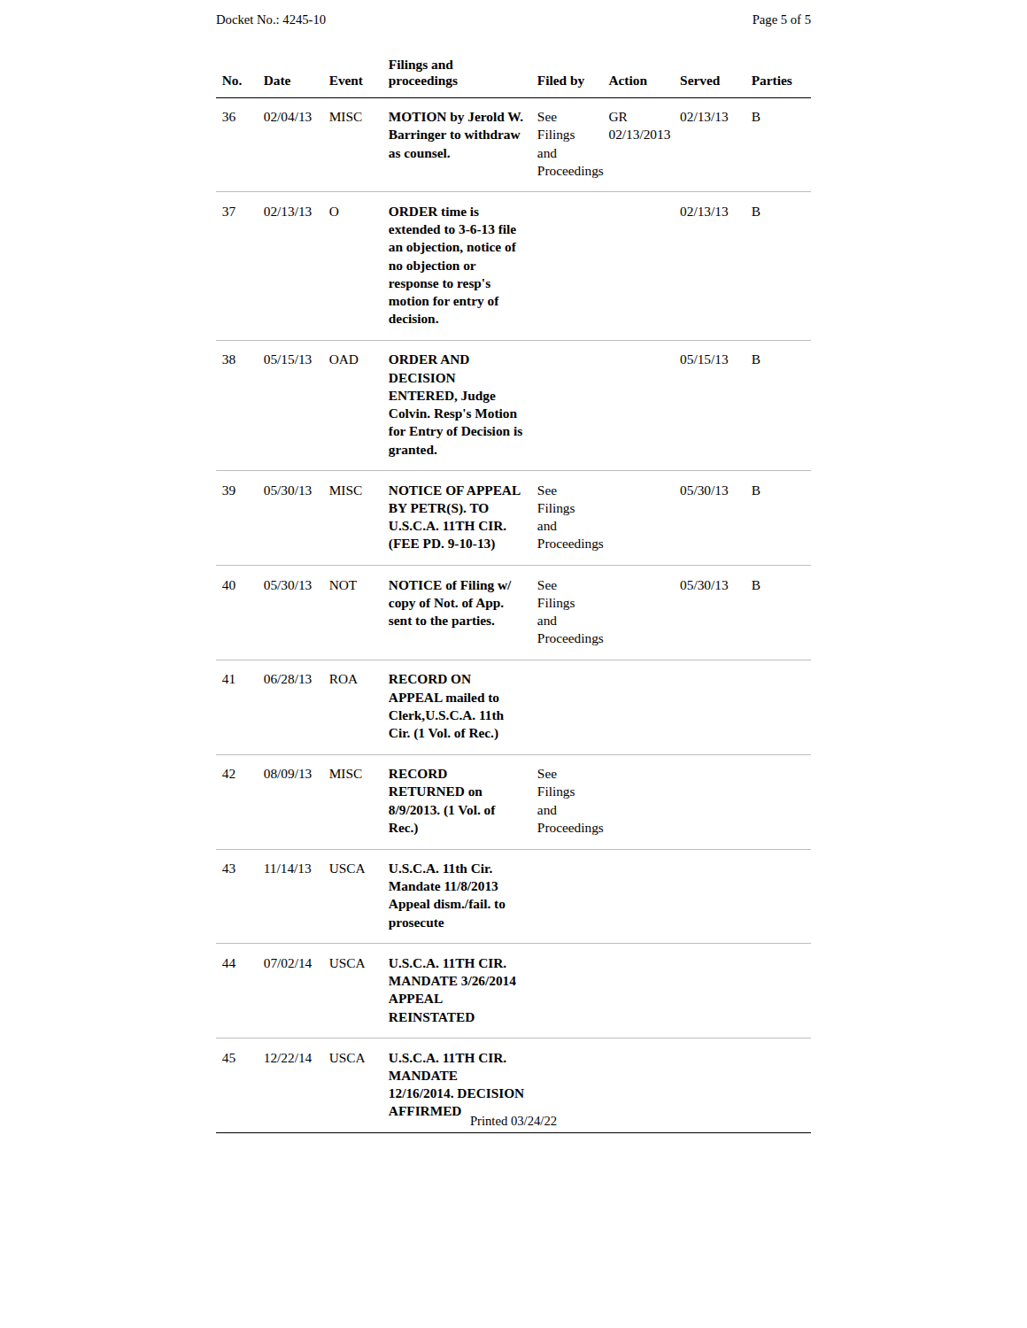Docket No.: 4245-10
Page 5 of 5
| No. | Date | Event | Filings and proceedings | Filed by | Action | Served | Parties |
| --- | --- | --- | --- | --- | --- | --- | --- |
| 36 | 02/04/13 | MISC | MOTION by Jerold W. Barringer to withdraw as counsel. | See Filings and Proceedings | GR 02/13/2013 | 02/13/13 | B |
| 37 | 02/13/13 | O | ORDER time is extended to 3-6-13 file an objection, notice of no objection or response to resp's motion for entry of decision. | | | 02/13/13 | B |
| 38 | 05/15/13 | OAD | ORDER AND DECISION ENTERED, Judge Colvin. Resp's Motion for Entry of Decision is granted. | | | 05/15/13 | B |
| 39 | 05/30/13 | MISC | NOTICE OF APPEAL BY PETR(S). TO U.S.C.A. 11TH CIR. (FEE PD. 9-10-13) | See Filings and Proceedings | | 05/30/13 | B |
| 40 | 05/30/13 | NOT | NOTICE of Filing w/ copy of Not. of App. sent to the parties. | See Filings and Proceedings | | 05/30/13 | B |
| 41 | 06/28/13 | ROA | RECORD ON APPEAL mailed to Clerk,U.S.C.A. 11th Cir. (1 Vol. of Rec.) | | | | |
| 42 | 08/09/13 | MISC | RECORD RETURNED on 8/9/2013. (1 Vol. of Rec.) | See Filings and Proceedings | | | |
| 43 | 11/14/13 | USCA | U.S.C.A. 11th Cir. Mandate 11/8/2013 Appeal dism./fail. to prosecute | | | | |
| 44 | 07/02/14 | USCA | U.S.C.A. 11TH CIR. MANDATE 3/26/2014 APPEAL REINSTATED | | | | |
| 45 | 12/22/14 | USCA | U.S.C.A. 11TH CIR. MANDATE 12/16/2014. DECISION AFFIRMED | | | | |
Printed 03/24/22